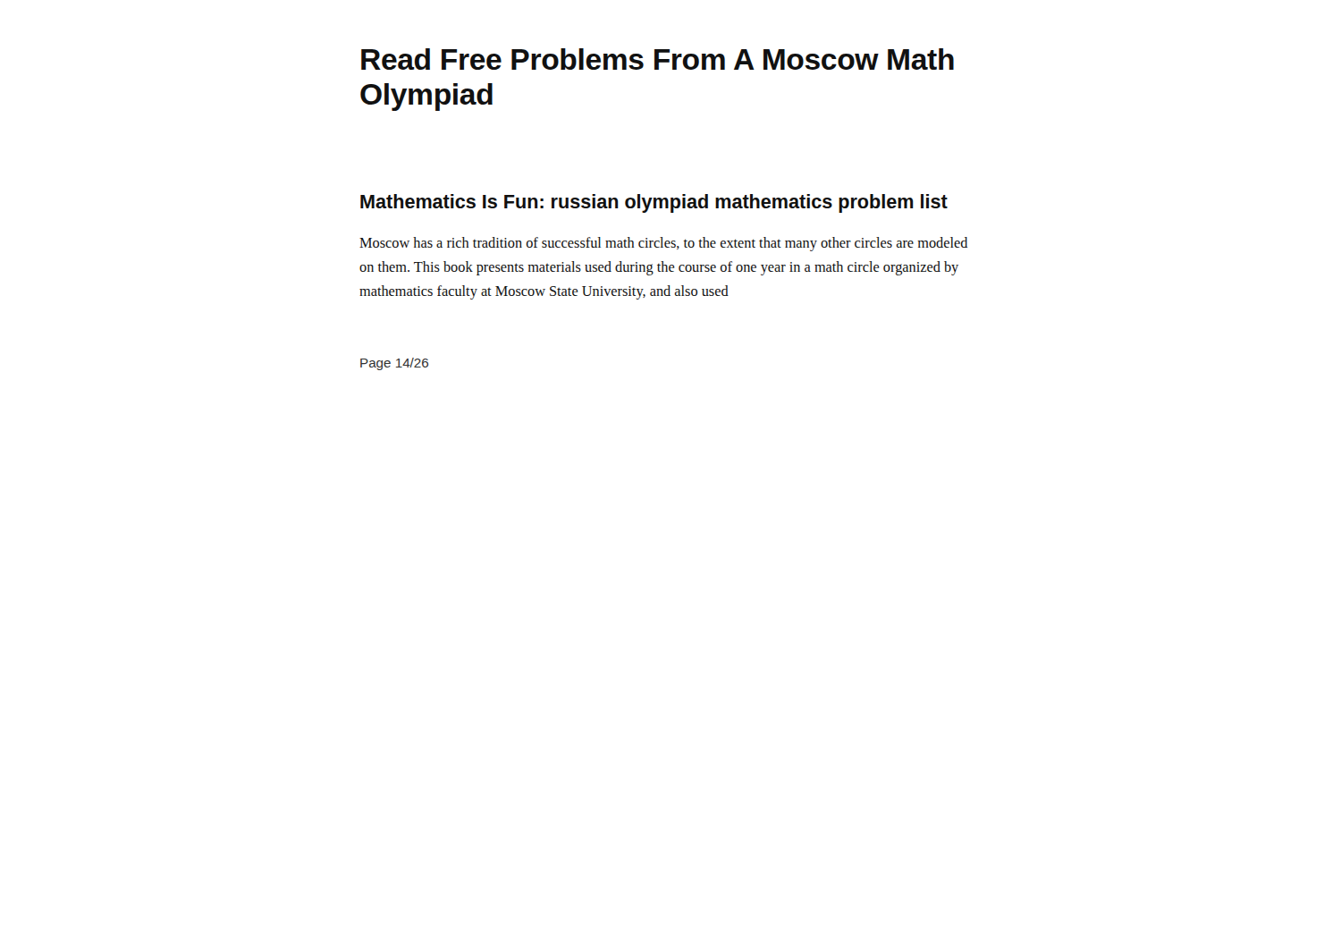Read Free Problems From A Moscow Math Olympiad
Mathematics Is Fun: russian olympiad mathematics problem list
Moscow has a rich tradition of successful math circles, to the extent that many other circles are modeled on them. This book presents materials used during the course of one year in a math circle organized by mathematics faculty at Moscow State University, and also used
Page 14/26